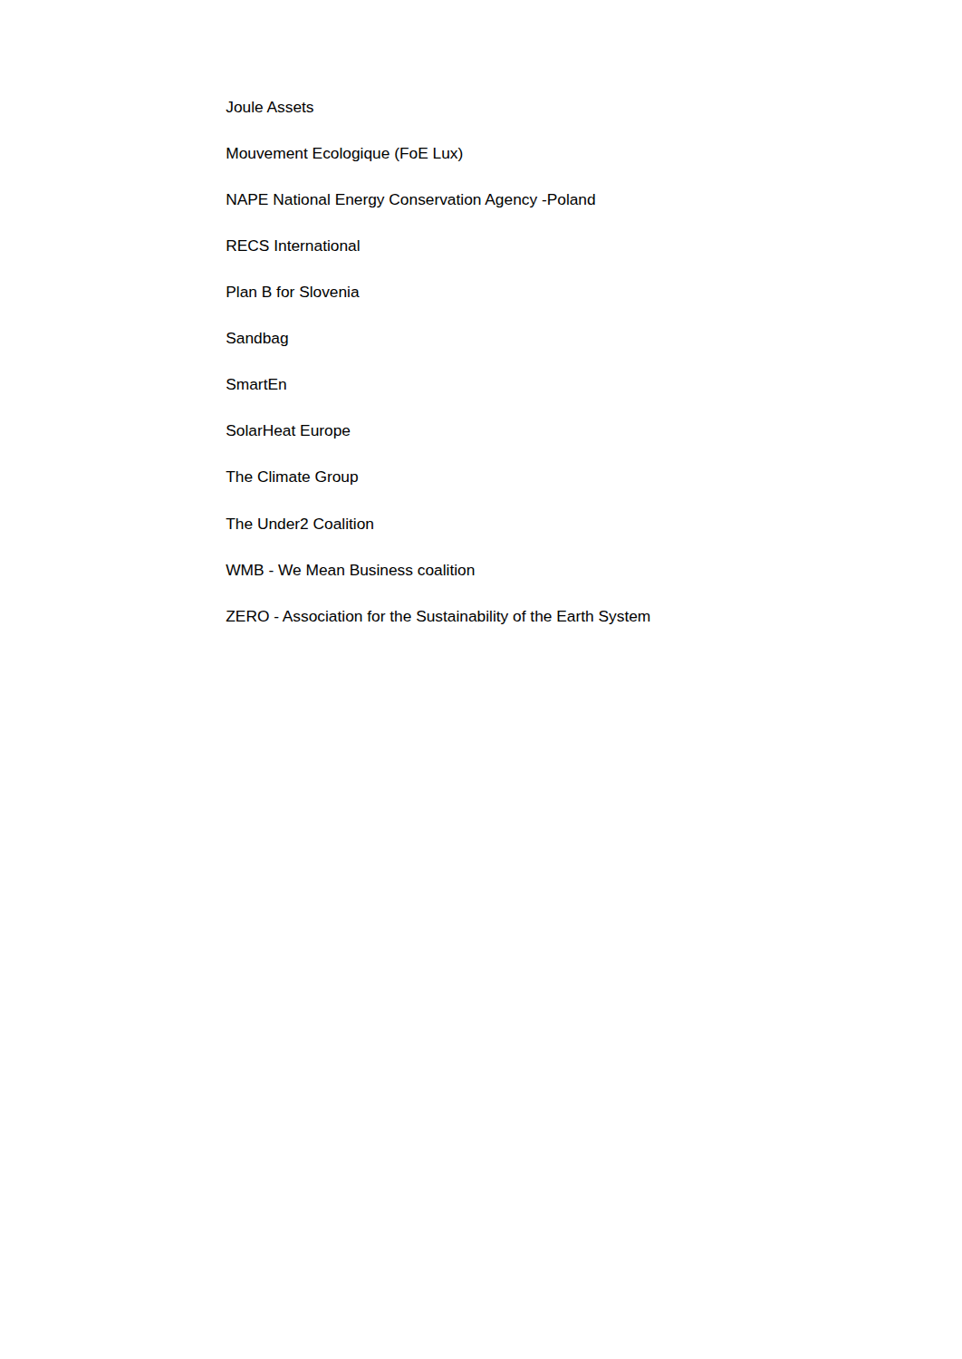Joule Assets
Mouvement Ecologique (FoE Lux)
NAPE National Energy Conservation Agency -Poland
RECS International
Plan B for Slovenia
Sandbag
SmartEn
SolarHeat Europe
The Climate Group
The Under2 Coalition
WMB - We Mean Business coalition
ZERO - Association for the Sustainability of the Earth System